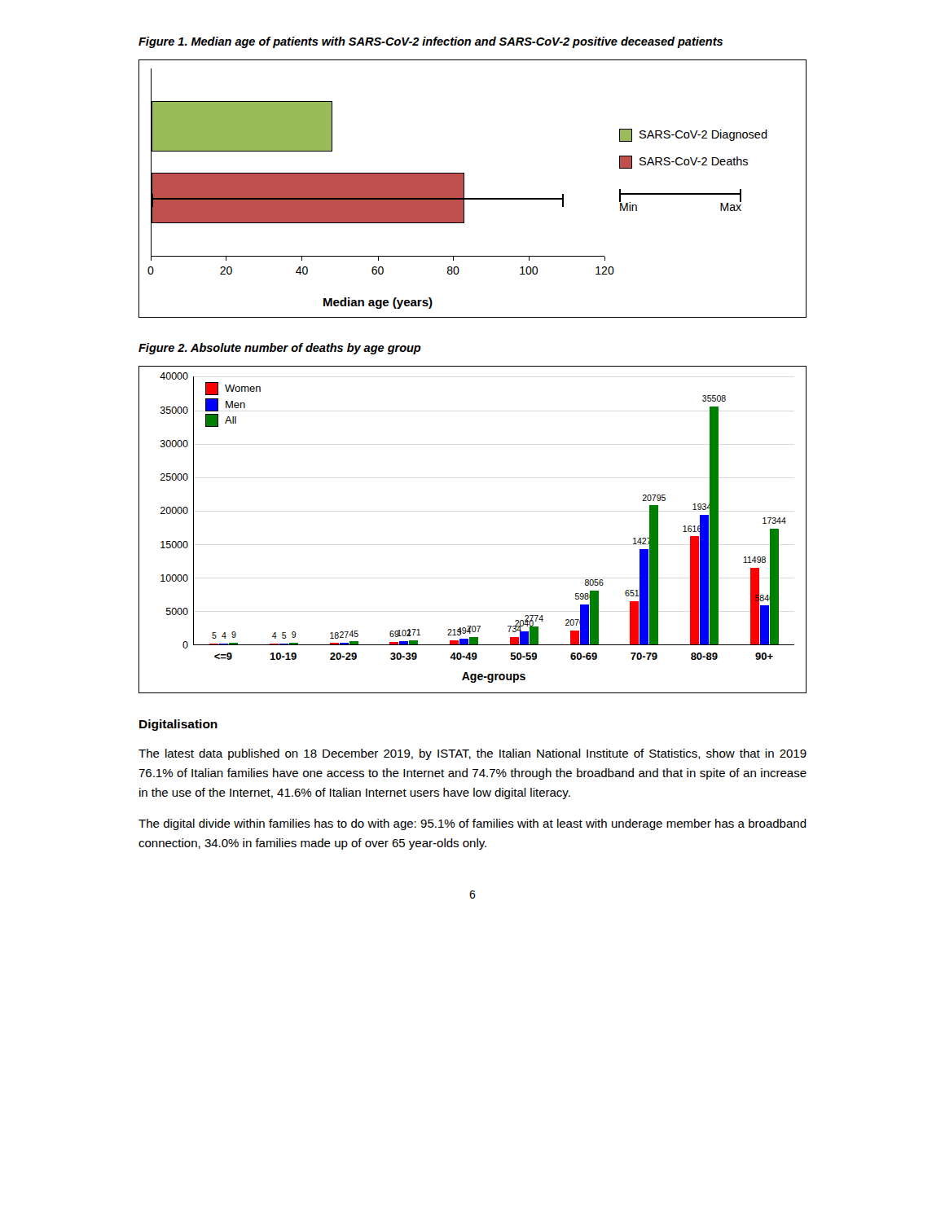Figure 1. Median age of patients with SARS-CoV-2 infection and SARS-CoV-2 positive deceased patients
0
20
40
60
80
100
120
Median age (years)
SARS-CoV-2 Diagnosed
SARS-CoV-2 Deaths
Min Max
Figure 2. Absolute number of deaths by age group
40000 35000 30000 25000 20000 15000 10000 5000 0
Women
Men
All
5
4
9
4
5
9
18
27
45
69
102
171
213
494
707
734
2040
2774
2070
5986
8056
6518
14277
20795
16166
19342
35508
11498
5846
17344
<=9
10-19
20-29
30-39
40-49
50-59
60-69
70-79
80-89
90+
Age-groups
Digitalisation
The latest data published on 18 December 2019, by ISTAT, the Italian National Institute of Statistics, show that in 2019 76.1% of Italian families have one access to the Internet and 74.7% through the broadband and that in spite of an increase in the use of the Internet, 41.6% of Italian Internet users have low digital literacy.
The digital divide within families has to do with age: 95.1% of families with at least with underage member has a broadband connection, 34.0% in families made up of over 65 year-olds only.
6